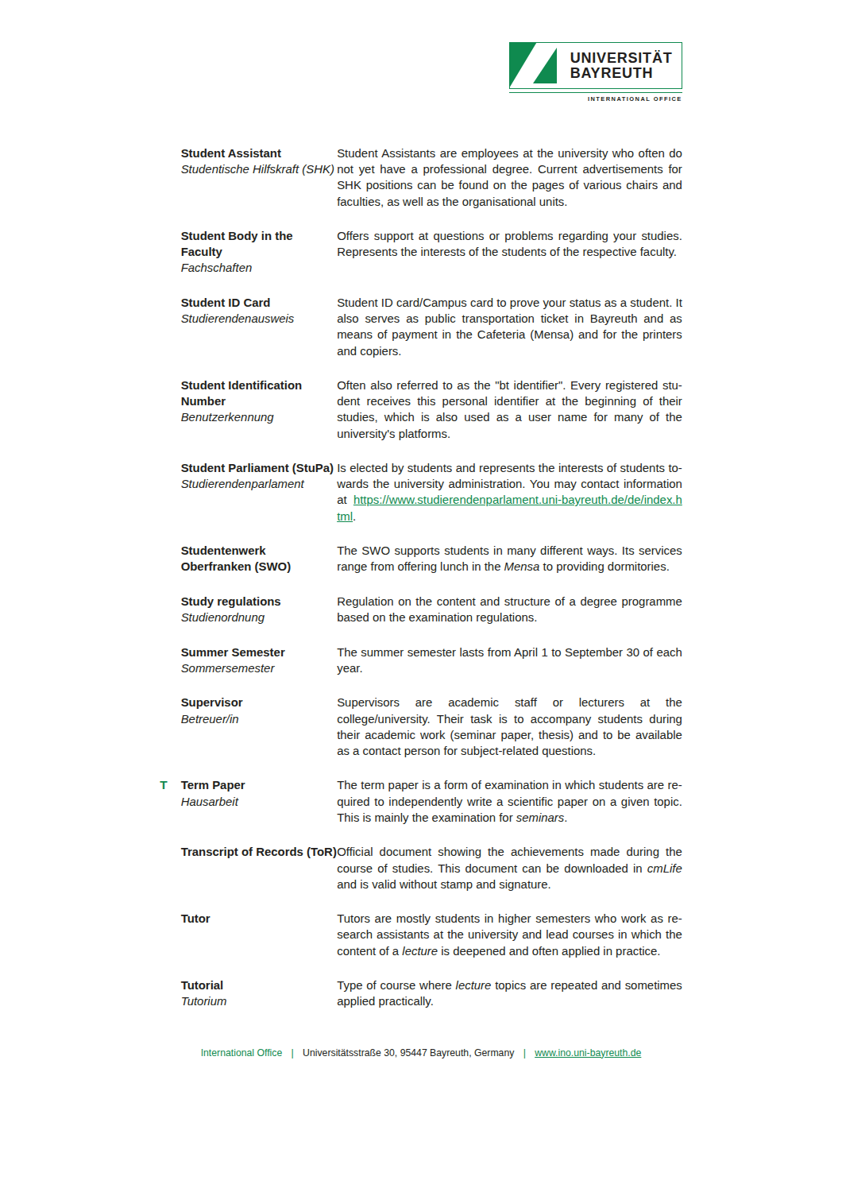UNIVERSITÄT BAYREUTH
INTERNATIONAL OFFICE
| | Student Assistant Studentische Hilfskraft (SHK) | Student Assistants are employees at the university who often do not yet have a professional degree. Current advertisements for SHK positions can be found on the pages of various chairs and faculties, as well as the organisational units. |
| | Student Body in the Faculty Fachschaften | Offers support at questions or problems regarding your studies. Represents the interests of the students of the respective faculty. |
| | Student ID Card Studierendenausweis | Student ID card/Campus card to prove your status as a student. It also serves as public transportation ticket in Bayreuth and as means of payment in the Cafeteria (Mensa) and for the printers and copiers. |
| | Student Identification Number Benutzerkennung | Often also referred to as the "bt identifier". Every registered student receives this personal identifier at the beginning of their studies, which is also used as a user name for many of the university's platforms. |
| | Student Parliament (StuPa) Studierendenparlament | Is elected by students and represents the interests of students towards the university administration. You may contact information at https://www.studierendenparlament.uni-bayreuth.de/de/index.html . |
| | Studentenwerk Oberfranken (SWO) | The SWO supports students in many different ways. Its services range from offering lunch in the Mensa to providing dormitories. |
| | Study regulations Studienordnung | Regulation on the content and structure of a degree programme based on the examination regulations. |
| | Summer Semester Sommersemester | The summer semester lasts from April 1 to September 30 of each year. |
| | Supervisor Betreuer/in | Supervisors are academic staff or lecturers at the college/university. Their task is to accompany students during their academic work (seminar paper, thesis) and to be available as a contact person for subject-related questions. |
| T | Term Paper Hausarbeit | The term paper is a form of examination in which students are required to independently write a scientific paper on a given topic. This is mainly the examination for seminars . |
| | Transcript of Records (ToR) | Official document showing the achievements made during the course of studies. This document can be downloaded in cmLife and is valid without stamp and signature. |
| | Tutor | Tutors are mostly students in higher semesters who work as research assistants at the university and lead courses in which the content of a lecture is deepened and often applied in practice. |
| | Tutorial Tutorium | Type of course where lecture topics are repeated and sometimes applied practically. |
International Office | Universitätsstraße 30, 95447 Bayreuth, Germany | www.ino.uni-bayreuth.de